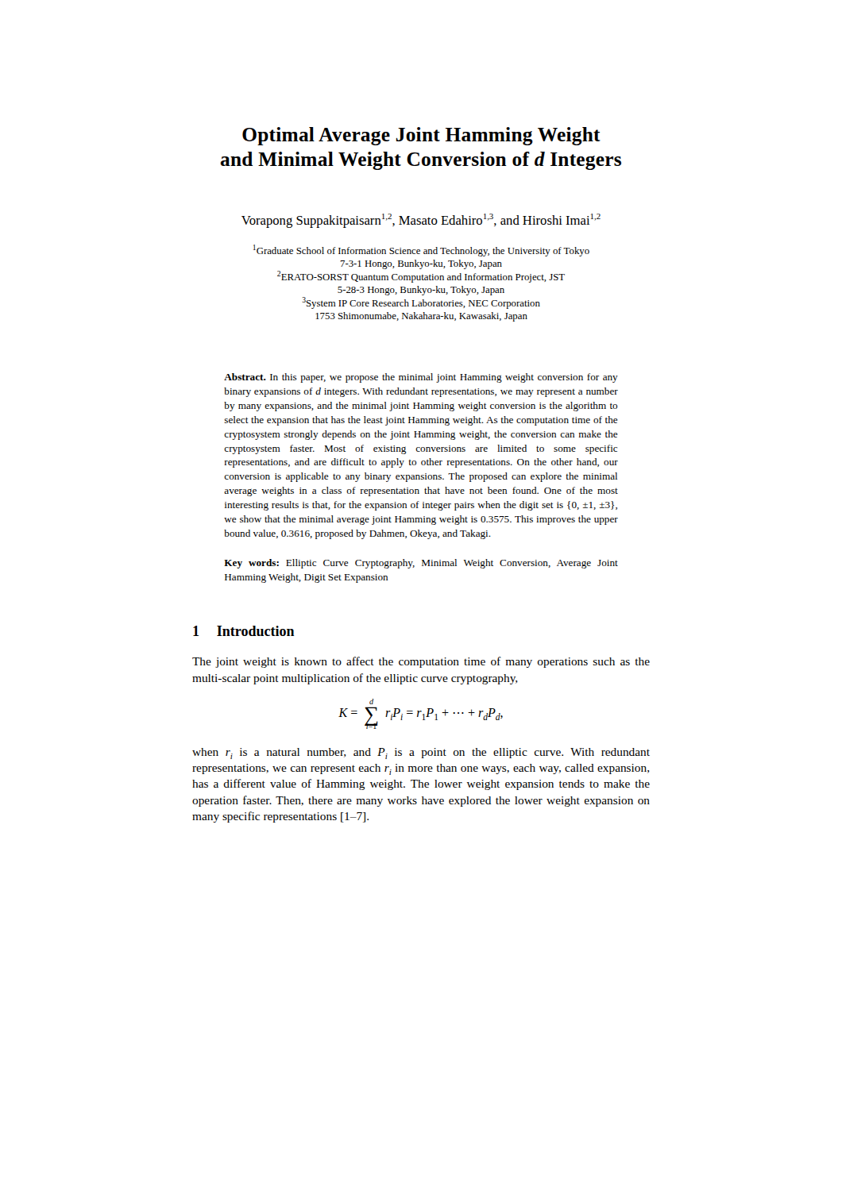Optimal Average Joint Hamming Weight
and Minimal Weight Conversion of d Integers
Vorapong Suppakitpaisarn1,2, Masato Edahiro1,3, and Hiroshi Imai1,2
1Graduate School of Information Science and Technology, the University of Tokyo
7-3-1 Hongo, Bunkyo-ku, Tokyo, Japan
2ERATO-SORST Quantum Computation and Information Project, JST
5-28-3 Hongo, Bunkyo-ku, Tokyo, Japan
3System IP Core Research Laboratories, NEC Corporation
1753 Shimonumabe, Nakahara-ku, Kawasaki, Japan
Abstract. In this paper, we propose the minimal joint Hamming weight conversion for any binary expansions of d integers. With redundant representations, we may represent a number by many expansions, and the minimal joint Hamming weight conversion is the algorithm to select the expansion that has the least joint Hamming weight. As the computation time of the cryptosystem strongly depends on the joint Hamming weight, the conversion can make the cryptosystem faster. Most of existing conversions are limited to some specific representations, and are difficult to apply to other representations. On the other hand, our conversion is applicable to any binary expansions. The proposed can explore the minimal average weights in a class of representation that have not been found. One of the most interesting results is that, for the expansion of integer pairs when the digit set is {0, ±1, ±3}, we show that the minimal average joint Hamming weight is 0.3575. This improves the upper bound value, 0.3616, proposed by Dahmen, Okeya, and Takagi.
Key words: Elliptic Curve Cryptography, Minimal Weight Conversion, Average Joint Hamming Weight, Digit Set Expansion
1 Introduction
The joint weight is known to affect the computation time of many operations such as the multi-scalar point multiplication of the elliptic curve cryptography,
K = d ∑ i=1 riPi = r1P1 + ⋯ + rdPd,
when ri is a natural number, and Pi is a point on the elliptic curve. With redundant representations, we can represent each ri in more than one ways, each way, called expansion, has a different value of Hamming weight. The lower weight expansion tends to make the operation faster. Then, there are many works have explored the lower weight expansion on many specific representations [1–7].